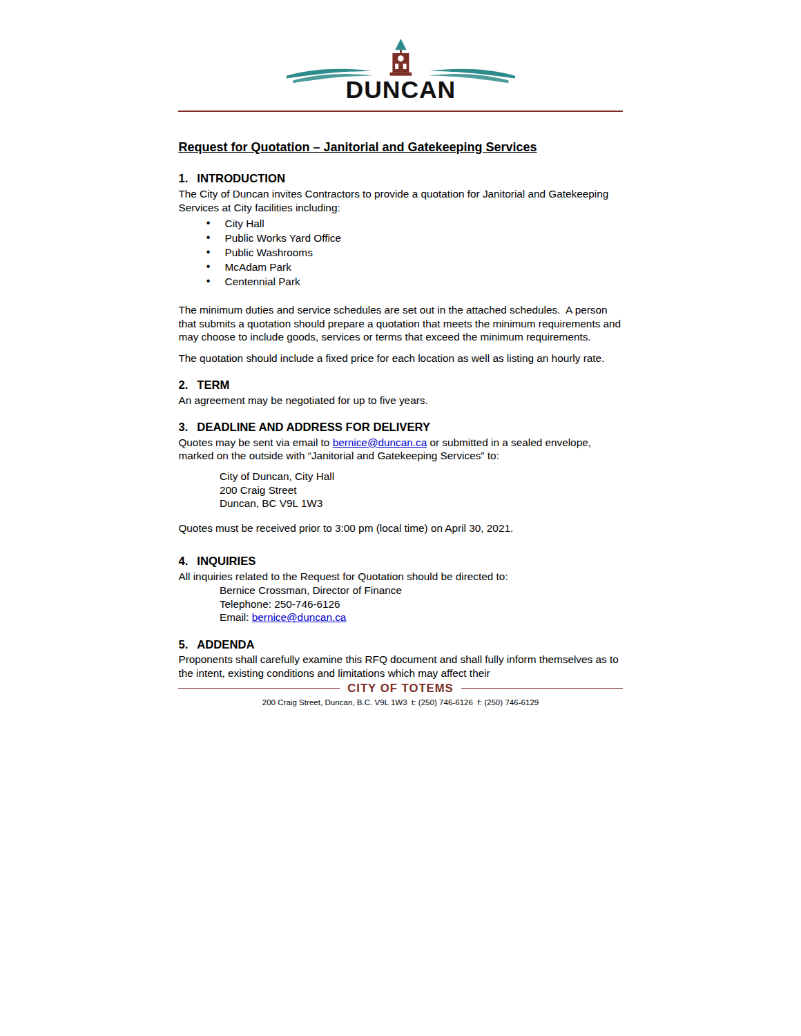DUNCAN
Request for Quotation – Janitorial and Gatekeeping Services
1. INTRODUCTION
The City of Duncan invites Contractors to provide a quotation for Janitorial and Gatekeeping Services at City facilities including:
City Hall
Public Works Yard Office
Public Washrooms
McAdam Park
Centennial Park
The minimum duties and service schedules are set out in the attached schedules. A person that submits a quotation should prepare a quotation that meets the minimum requirements and may choose to include goods, services or terms that exceed the minimum requirements.
The quotation should include a fixed price for each location as well as listing an hourly rate.
2. TERM
An agreement may be negotiated for up to five years.
3. DEADLINE AND ADDRESS FOR DELIVERY
Quotes may be sent via email to bernice@duncan.ca or submitted in a sealed envelope, marked on the outside with “Janitorial and Gatekeeping Services” to:
City of Duncan, City Hall
200 Craig Street
Duncan, BC V9L 1W3
Quotes must be received prior to 3:00 pm (local time) on April 30, 2021.
4. INQUIRIES
All inquiries related to the Request for Quotation should be directed to:
Bernice Crossman, Director of Finance
Telephone: 250-746-6126
Email: bernice@duncan.ca
5. ADDENDA
Proponents shall carefully examine this RFQ document and shall fully inform themselves as to the intent, existing conditions and limitations which may affect their
CITY OF TOTEMS
200 Craig Street, Duncan, B.C. V9L 1W3 t: (250) 746-6126 f: (250) 746-6129